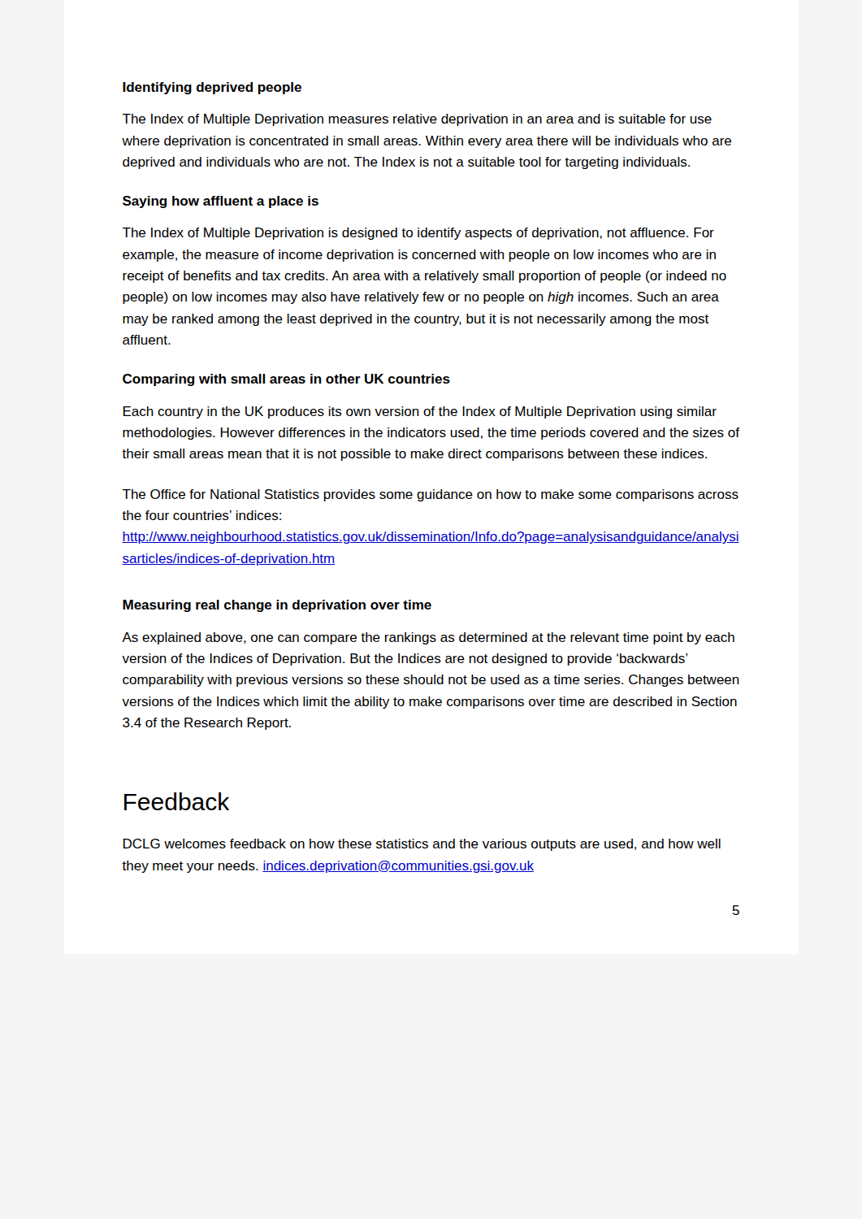Identifying deprived people
The Index of Multiple Deprivation measures relative deprivation in an area and is suitable for use where deprivation is concentrated in small areas. Within every area there will be individuals who are deprived and individuals who are not. The Index is not a suitable tool for targeting individuals.
Saying how affluent a place is
The Index of Multiple Deprivation is designed to identify aspects of deprivation, not affluence. For example, the measure of income deprivation is concerned with people on low incomes who are in receipt of benefits and tax credits. An area with a relatively small proportion of people (or indeed no people) on low incomes may also have relatively few or no people on high incomes. Such an area may be ranked among the least deprived in the country, but it is not necessarily among the most affluent.
Comparing with small areas in other UK countries
Each country in the UK produces its own version of the Index of Multiple Deprivation using similar methodologies. However differences in the indicators used, the time periods covered and the sizes of their small areas mean that it is not possible to make direct comparisons between these indices.
The Office for National Statistics provides some guidance on how to make some comparisons across the four countries’ indices:
http://www.neighbourhood.statistics.gov.uk/dissemination/Info.do?page=analysisandguidance/analysisarticles/indices-of-deprivation.htm
Measuring real change in deprivation over time
As explained above, one can compare the rankings as determined at the relevant time point by each version of the Indices of Deprivation. But the Indices are not designed to provide ‘backwards’ comparability with previous versions so these should not be used as a time series. Changes between versions of the Indices which limit the ability to make comparisons over time are described in Section 3.4 of the Research Report.
Feedback
DCLG welcomes feedback on how these statistics and the various outputs are used, and how well they meet your needs. indices.deprivation@communities.gsi.gov.uk
5